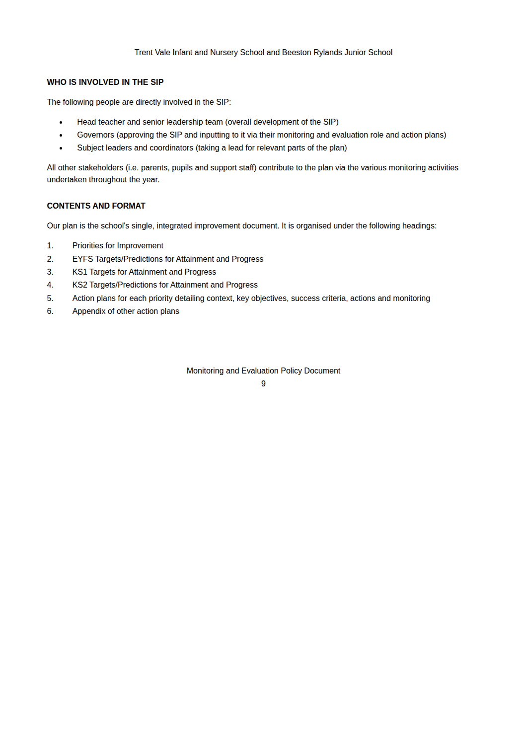Trent Vale Infant and Nursery School and Beeston Rylands Junior School
WHO IS INVOLVED IN THE SIP
The following people are directly involved in the SIP:
Head teacher and senior leadership team (overall development of the SIP)
Governors (approving the SIP and inputting to it via their monitoring and evaluation role and action plans)
Subject leaders and coordinators (taking a lead for relevant parts of the plan)
All other stakeholders (i.e. parents, pupils and support staff) contribute to the plan via the various monitoring activities undertaken throughout the year.
CONTENTS AND FORMAT
Our plan is the school's single, integrated improvement document. It is organised under the following headings:
Priorities for Improvement
EYFS Targets/Predictions for Attainment and Progress
KS1 Targets for Attainment and Progress
KS2 Targets/Predictions for Attainment and Progress
Action plans for each priority detailing context, key objectives, success criteria, actions and monitoring
Appendix of other action plans
Monitoring and Evaluation Policy Document 9